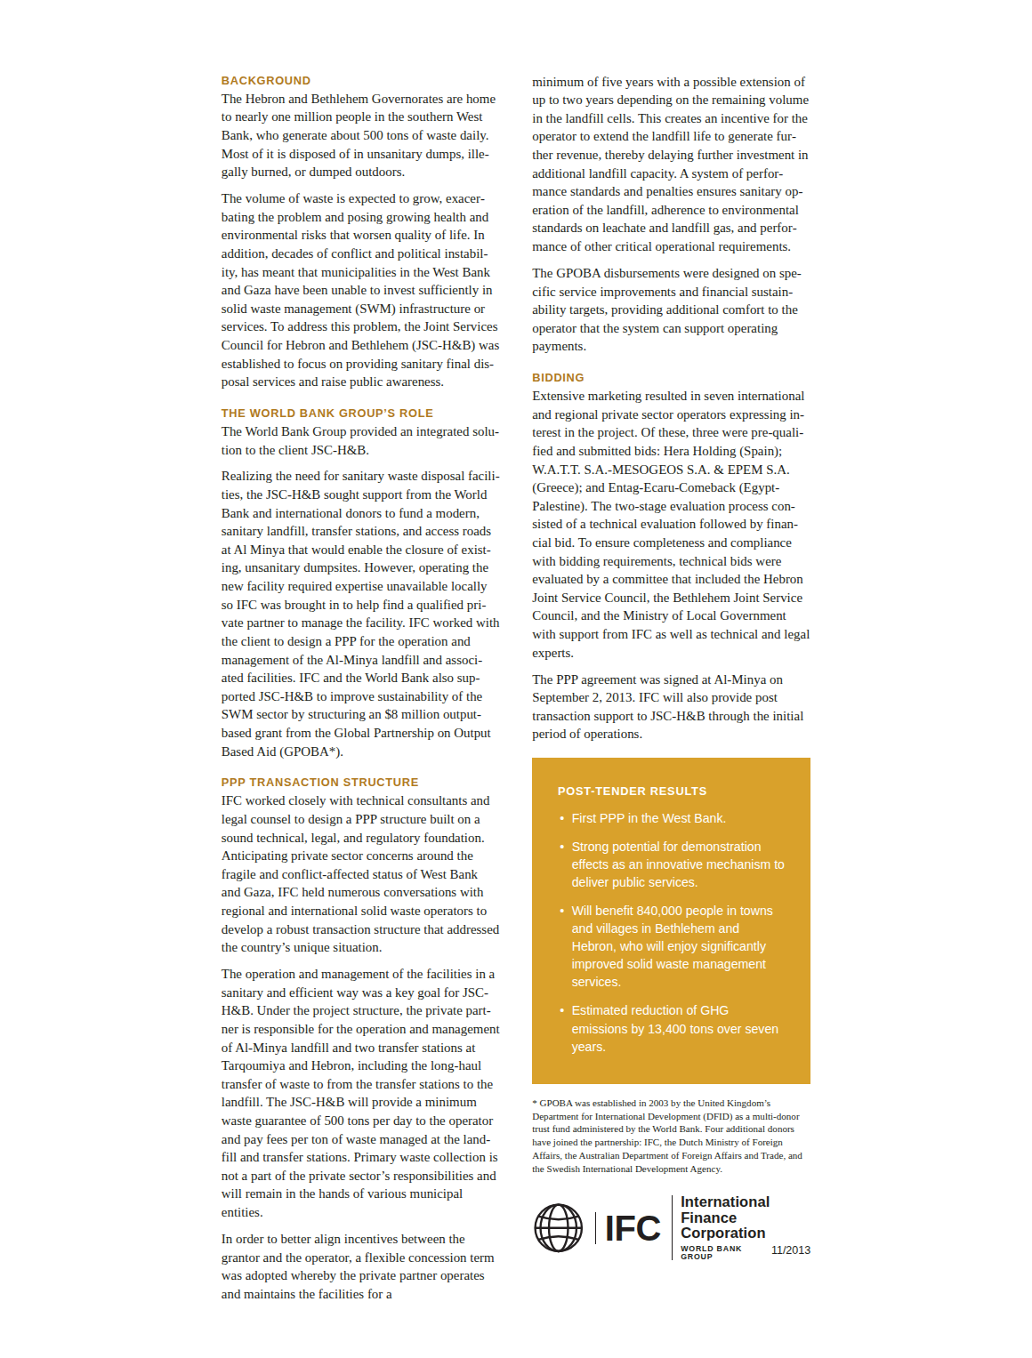Background
The Hebron and Bethlehem Governorates are home to nearly one million people in the southern West Bank, who generate about 500 tons of waste daily. Most of it is disposed of in unsanitary dumps, illegally burned, or dumped outdoors.
The volume of waste is expected to grow, exacerbating the problem and posing growing health and environmental risks that worsen quality of life. In addition, decades of conflict and political instability, has meant that municipalities in the West Bank and Gaza have been unable to invest sufficiently in solid waste management (SWM) infrastructure or services. To address this problem, the Joint Services Council for Hebron and Bethlehem (JSC-H&B) was established to focus on providing sanitary final disposal services and raise public awareness.
The World Bank Group’s Role
The World Bank Group provided an integrated solution to the client JSC-H&B.
Realizing the need for sanitary waste disposal facilities, the JSC-H&B sought support from the World Bank and international donors to fund a modern, sanitary landfill, transfer stations, and access roads at Al Minya that would enable the closure of existing, unsanitary dumpsites. However, operating the new facility required expertise unavailable locally so IFC was brought in to help find a qualified private partner to manage the facility. IFC worked with the client to design a PPP for the operation and management of the Al-Minya landfill and associated facilities. IFC and the World Bank also supported JSC-H&B to improve sustainability of the SWM sector by structuring an $8 million output-based grant from the Global Partnership on Output Based Aid (GPOBA*).
PPP Transaction Structure
IFC worked closely with technical consultants and legal counsel to design a PPP structure built on a sound technical, legal, and regulatory foundation. Anticipating private sector concerns around the fragile and conflict-affected status of West Bank and Gaza, IFC held numerous conversations with regional and international solid waste operators to develop a robust transaction structure that addressed the country’s unique situation.
The operation and management of the facilities in a sanitary and efficient way was a key goal for JSC-H&B. Under the project structure, the private partner is responsible for the operation and management of Al-Minya landfill and two transfer stations at Tarqoumiya and Hebron, including the long-haul transfer of waste to from the transfer stations to the landfill. The JSC-H&B will provide a minimum waste guarantee of 500 tons per day to the operator and pay fees per ton of waste managed at the landfill and transfer stations. Primary waste collection is not a part of the private sector’s responsibilities and will remain in the hands of various municipal entities.
In order to better align incentives between the grantor and the operator, a flexible concession term was adopted whereby the private partner operates and maintains the facilities for a
minimum of five years with a possible extension of up to two years depending on the remaining volume in the landfill cells. This creates an incentive for the operator to extend the landfill life to generate further revenue, thereby delaying further investment in additional landfill capacity. A system of performance standards and penalties ensures sanitary operation of the landfill, adherence to environmental standards on leachate and landfill gas, and performance of other critical operational requirements.
The GPOBA disbursements were designed on specific service improvements and financial sustainability targets, providing additional comfort to the operator that the system can support operating payments.
Bidding
Extensive marketing resulted in seven international and regional private sector operators expressing interest in the project. Of these, three were pre-qualified and submitted bids: Hera Holding (Spain); W.A.T.T. S.A.-MESOGEOS S.A. & EPEM S.A. (Greece); and Entag-Ecaru-Comeback (Egypt-Palestine). The two-stage evaluation process consisted of a technical evaluation followed by financial bid. To ensure completeness and compliance with bidding requirements, technical bids were evaluated by a committee that included the Hebron Joint Service Council, the Bethlehem Joint Service Council, and the Ministry of Local Government with support from IFC as well as technical and legal experts.
The PPP agreement was signed at Al-Minya on September 2, 2013. IFC will also provide post transaction support to JSC-H&B through the initial period of operations.
Post-Tender Results
First PPP in the West Bank.
Strong potential for demonstration effects as an innovative mechanism to deliver public services.
Will benefit 840,000 people in towns and villages in Bethlehem and Hebron, who will enjoy significantly improved solid waste management services.
Estimated reduction of GHG emissions by 13,400 tons over seven years.
* GPOBA was established in 2003 by the United Kingdom’s Department for International Development (DFID) as a multi-donor trust fund administered by the World Bank. Four additional donors have joined the partnership: IFC, the Dutch Ministry of Foreign Affairs, the Australian Department of Foreign Affairs and Trade, and the Swedish International Development Agency.
IFC
International
Finance Corporation
WORLD BANK GROUP
11/2013